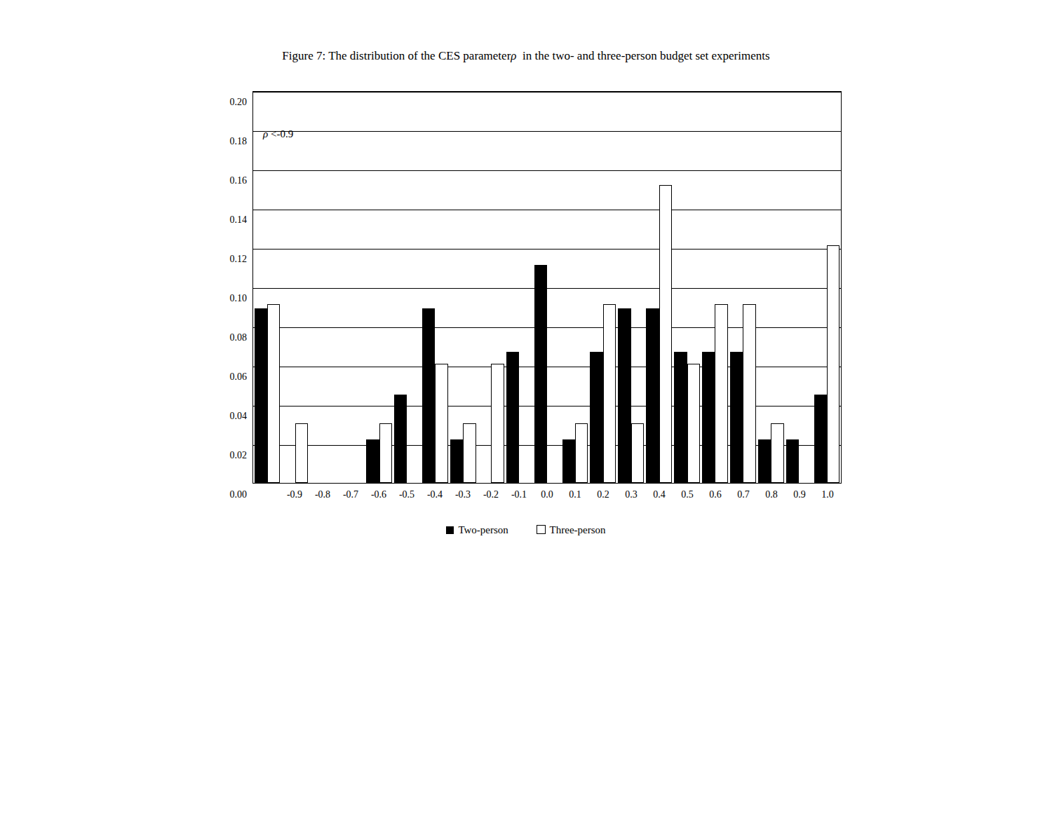Figure 7: The distribution of the CES parameterρ in the two- and three-person budget set experiments
0.20
0.18
0.16
0.14
0.12
0.10
0.08
0.06
0.04
0.02
0.00
ρ <-0.9
-0.9
-0.8
-0.7
-0.6
-0.5
-0.4
-0.3
-0.2
-0.1
0.0
0.1
0.2
0.3
0.4
0.5
0.6
0.7
0.8
0.9
1.0
Two-person Three-person